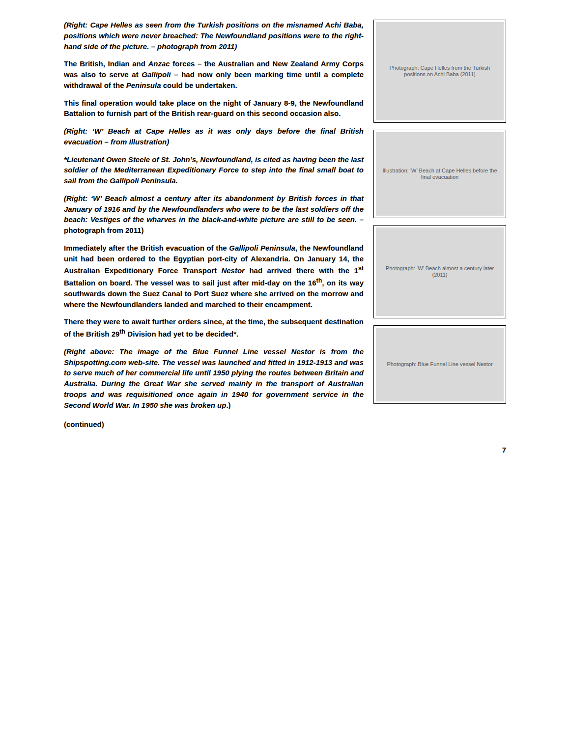Photograph: Cape Helles from the Turkish positions on Achi Baba (2011)
(Right: Cape Helles as seen from the Turkish positions on the misnamed Achi Baba, positions which were never breached: The Newfoundland positions were to the right-hand side of the picture. – photograph from 2011)
The British, Indian and Anzac forces – the Australian and New Zealand Army Corps was also to serve at Gallipoli – had now only been marking time until a complete withdrawal of the Peninsula could be undertaken.
Illustration: ‘W’ Beach at Cape Helles before the final evacuation
This final operation would take place on the night of January 8-9, the Newfoundland Battalion to furnish part of the British rear-guard on this second occasion also.
(Right: ‘W’ Beach at Cape Helles as it was only days before the final British evacuation – from Illustration)
*Lieutenant Owen Steele of St. John’s, Newfoundland, is cited as having been the last soldier of the Mediterranean Expeditionary Force to step into the final small boat to sail from the Gallipoli Peninsula.
Photograph: ‘W’ Beach almost a century later (2011)
(Right: ‘W’ Beach almost a century after its abandonment by British forces in that January of 1916 and by the Newfoundlanders who were to be the last soldiers off the beach: Vestiges of the wharves in the black-and-white picture are still to be seen. – photograph from 2011)
Photograph: Blue Funnel Line vessel Nestor
Immediately after the British evacuation of the Gallipoli Peninsula, the Newfoundland unit had been ordered to the Egyptian port-city of Alexandria. On January 14, the Australian Expeditionary Force Transport Nestor had arrived there with the 1st Battalion on board. The vessel was to sail just after mid-day on the 16th, on its way southwards down the Suez Canal to Port Suez where she arrived on the morrow and where the Newfoundlanders landed and marched to their encampment.
There they were to await further orders since, at the time, the subsequent destination of the British 29th Division had yet to be decided*.
(Right above: The image of the Blue Funnel Line vessel Nestor is from the Shipspotting.com web-site. The vessel was launched and fitted in 1912-1913 and was to serve much of her commercial life until 1950 plying the routes between Britain and Australia. During the Great War she served mainly in the transport of Australian troops and was requisitioned once again in 1940 for government service in the Second World War. In 1950 she was broken up.)
(continued)
7